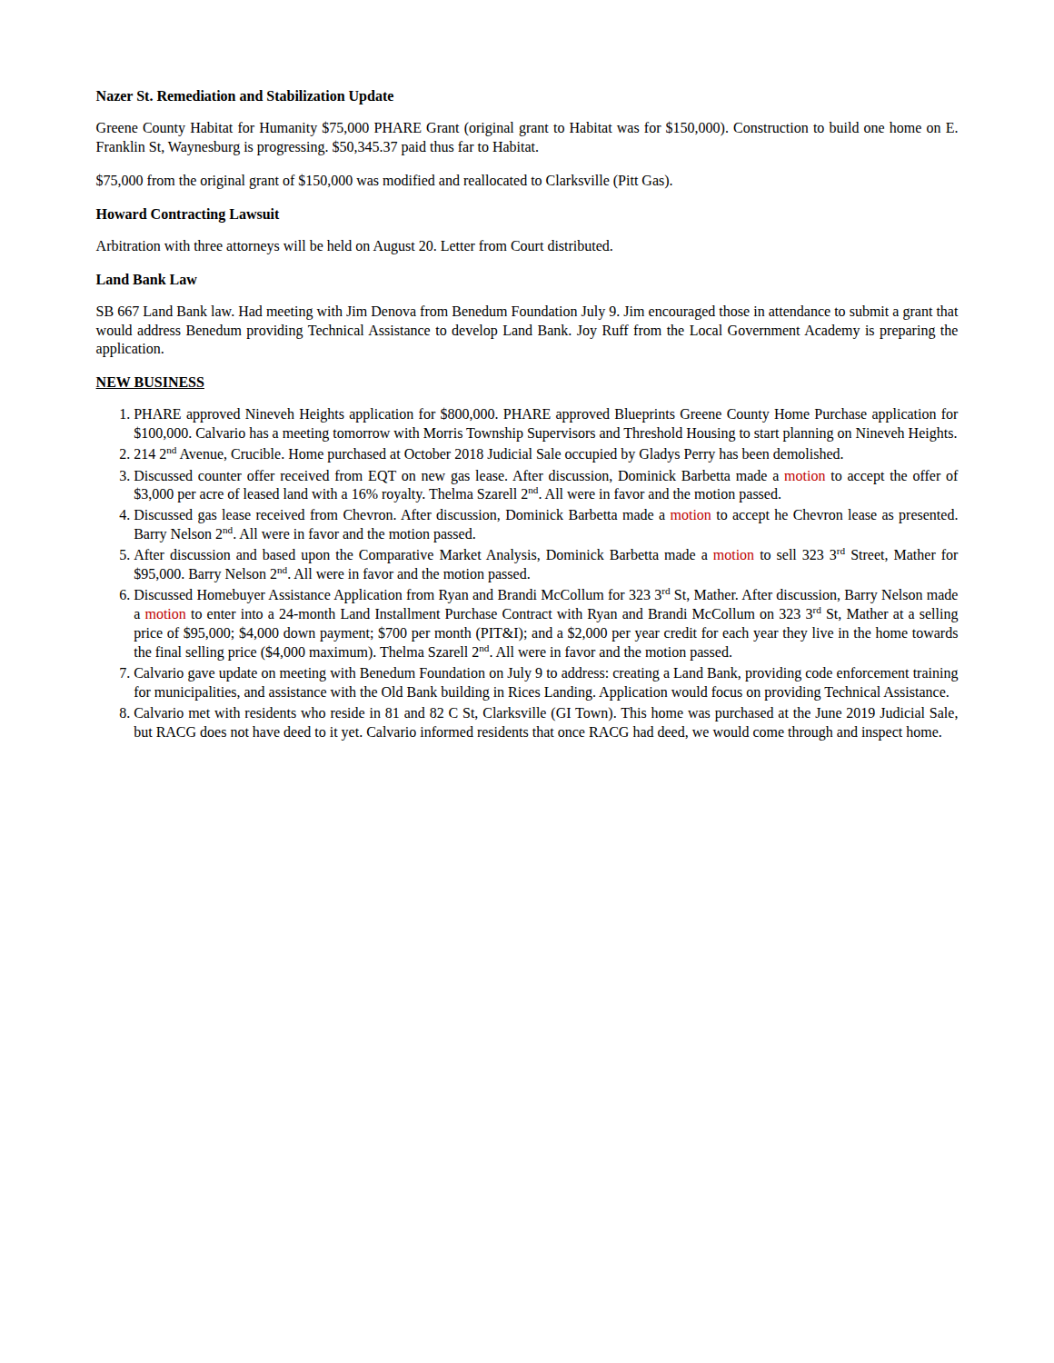Nazer St. Remediation and Stabilization Update
Greene County Habitat for Humanity $75,000 PHARE Grant (original grant to Habitat was for $150,000). Construction to build one home on E. Franklin St, Waynesburg is progressing. $50,345.37 paid thus far to Habitat.
$75,000 from the original grant of $150,000 was modified and reallocated to Clarksville (Pitt Gas).
Howard Contracting Lawsuit
Arbitration with three attorneys will be held on August 20. Letter from Court distributed.
Land Bank Law
SB 667 Land Bank law. Had meeting with Jim Denova from Benedum Foundation July 9. Jim encouraged those in attendance to submit a grant that would address Benedum providing Technical Assistance to develop Land Bank. Joy Ruff from the Local Government Academy is preparing the application.
NEW BUSINESS
PHARE approved Nineveh Heights application for $800,000. PHARE approved Blueprints Greene County Home Purchase application for $100,000. Calvario has a meeting tomorrow with Morris Township Supervisors and Threshold Housing to start planning on Nineveh Heights.
214 2nd Avenue, Crucible. Home purchased at October 2018 Judicial Sale occupied by Gladys Perry has been demolished.
Discussed counter offer received from EQT on new gas lease. After discussion, Dominick Barbetta made a motion to accept the offer of $3,000 per acre of leased land with a 16% royalty. Thelma Szarell 2nd. All were in favor and the motion passed.
Discussed gas lease received from Chevron. After discussion, Dominick Barbetta made a motion to accept he Chevron lease as presented. Barry Nelson 2nd. All were in favor and the motion passed.
After discussion and based upon the Comparative Market Analysis, Dominick Barbetta made a motion to sell 323 3rd Street, Mather for $95,000. Barry Nelson 2nd. All were in favor and the motion passed.
Discussed Homebuyer Assistance Application from Ryan and Brandi McCollum for 323 3rd St, Mather. After discussion, Barry Nelson made a motion to enter into a 24-month Land Installment Purchase Contract with Ryan and Brandi McCollum on 323 3rd St, Mather at a selling price of $95,000; $4,000 down payment; $700 per month (PIT&I); and a $2,000 per year credit for each year they live in the home towards the final selling price ($4,000 maximum). Thelma Szarell 2nd. All were in favor and the motion passed.
Calvario gave update on meeting with Benedum Foundation on July 9 to address: creating a Land Bank, providing code enforcement training for municipalities, and assistance with the Old Bank building in Rices Landing. Application would focus on providing Technical Assistance.
Calvario met with residents who reside in 81 and 82 C St, Clarksville (GI Town). This home was purchased at the June 2019 Judicial Sale, but RACG does not have deed to it yet. Calvario informed residents that once RACG had deed, we would come through and inspect home.